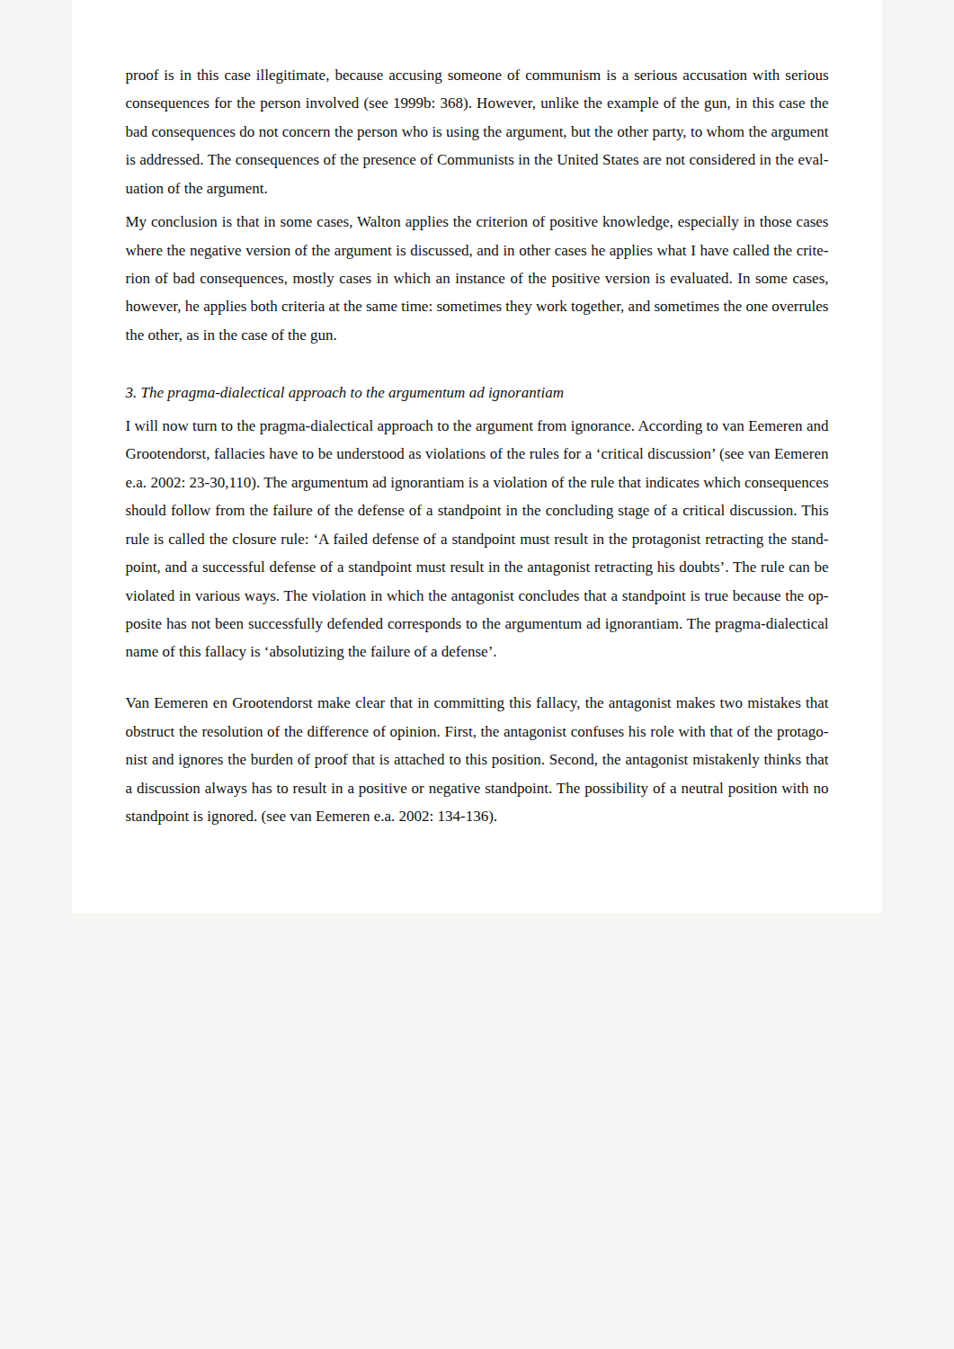proof is in this case illegitimate, because accusing someone of communism is a serious accusation with serious consequences for the person involved (see 1999b: 368). However, unlike the example of the gun, in this case the bad consequences do not concern the person who is using the argument, but the other party, to whom the argument is addressed. The consequences of the presence of Communists in the United States are not considered in the evaluation of the argument.
My conclusion is that in some cases, Walton applies the criterion of positive knowledge, especially in those cases where the negative version of the argument is discussed, and in other cases he applies what I have called the criterion of bad consequences, mostly cases in which an instance of the positive version is evaluated. In some cases, however, he applies both criteria at the same time: sometimes they work together, and sometimes the one overrules the other, as in the case of the gun.
3. The pragma-dialectical approach to the argumentum ad ignorantiam
I will now turn to the pragma-dialectical approach to the argument from ignorance. According to van Eemeren and Grootendorst, fallacies have to be understood as violations of the rules for a ‘critical discussion’ (see van Eemeren e.a. 2002: 23-30,110). The argumentum ad ignorantiam is a violation of the rule that indicates which consequences should follow from the failure of the defense of a standpoint in the concluding stage of a critical discussion. This rule is called the closure rule: ‘A failed defense of a standpoint must result in the protagonist retracting the standpoint, and a successful defense of a standpoint must result in the antagonist retracting his doubts’. The rule can be violated in various ways. The violation in which the antagonist concludes that a standpoint is true because the opposite has not been successfully defended corresponds to the argumentum ad ignorantiam. The pragma-dialectical name of this fallacy is ‘absolutizing the failure of a defense’.
Van Eemeren en Grootendorst make clear that in committing this fallacy, the antagonist makes two mistakes that obstruct the resolution of the difference of opinion. First, the antagonist confuses his role with that of the protagonist and ignores the burden of proof that is attached to this position. Second, the antagonist mistakenly thinks that a discussion always has to result in a positive or negative standpoint. The possibility of a neutral position with no standpoint is ignored. (see van Eemeren e.a. 2002: 134-136).